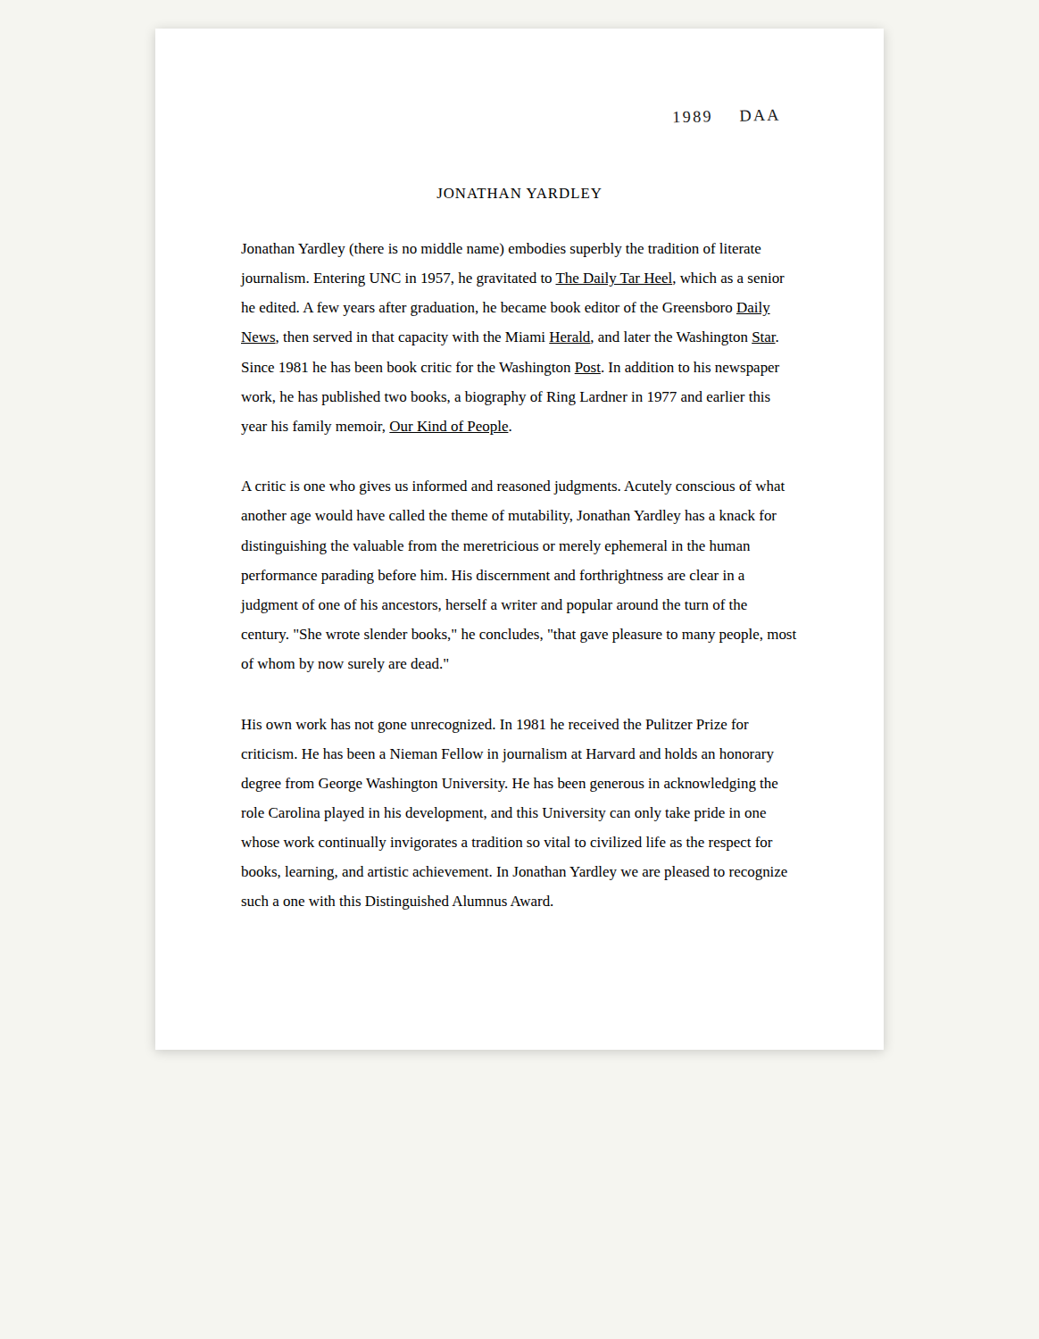1989DAA
JONATHAN YARDLEY
Jonathan Yardley (there is no middle name) embodies superbly the tradition of literate journalism. Entering UNC in 1957, he gravitated to The Daily Tar Heel, which as a senior he edited. A few years after graduation, he became book editor of the Greensboro Daily News, then served in that capacity with the Miami Herald, and later the Washington Star. Since 1981 he has been book critic for the Washington Post. In addition to his newspaper work, he has published two books, a biography of Ring Lardner in 1977 and earlier this year his family memoir, Our Kind of People.
A critic is one who gives us informed and reasoned judgments. Acutely conscious of what another age would have called the theme of mutability, Jonathan Yardley has a knack for distinguishing the valuable from the meretricious or merely ephemeral in the human performance parading before him. His discernment and forthrightness are clear in a judgment of one of his ancestors, herself a writer and popular around the turn of the century. "She wrote slender books," he concludes, "that gave pleasure to many people, most of whom by now surely are dead."
His own work has not gone unrecognized. In 1981 he received the Pulitzer Prize for criticism. He has been a Nieman Fellow in journalism at Harvard and holds an honorary degree from George Washington University. He has been generous in acknowledging the role Carolina played in his development, and this University can only take pride in one whose work continually invigorates a tradition so vital to civilized life as the respect for books, learning, and artistic achievement. In Jonathan Yardley we are pleased to recognize such a one with this Distinguished Alumnus Award.